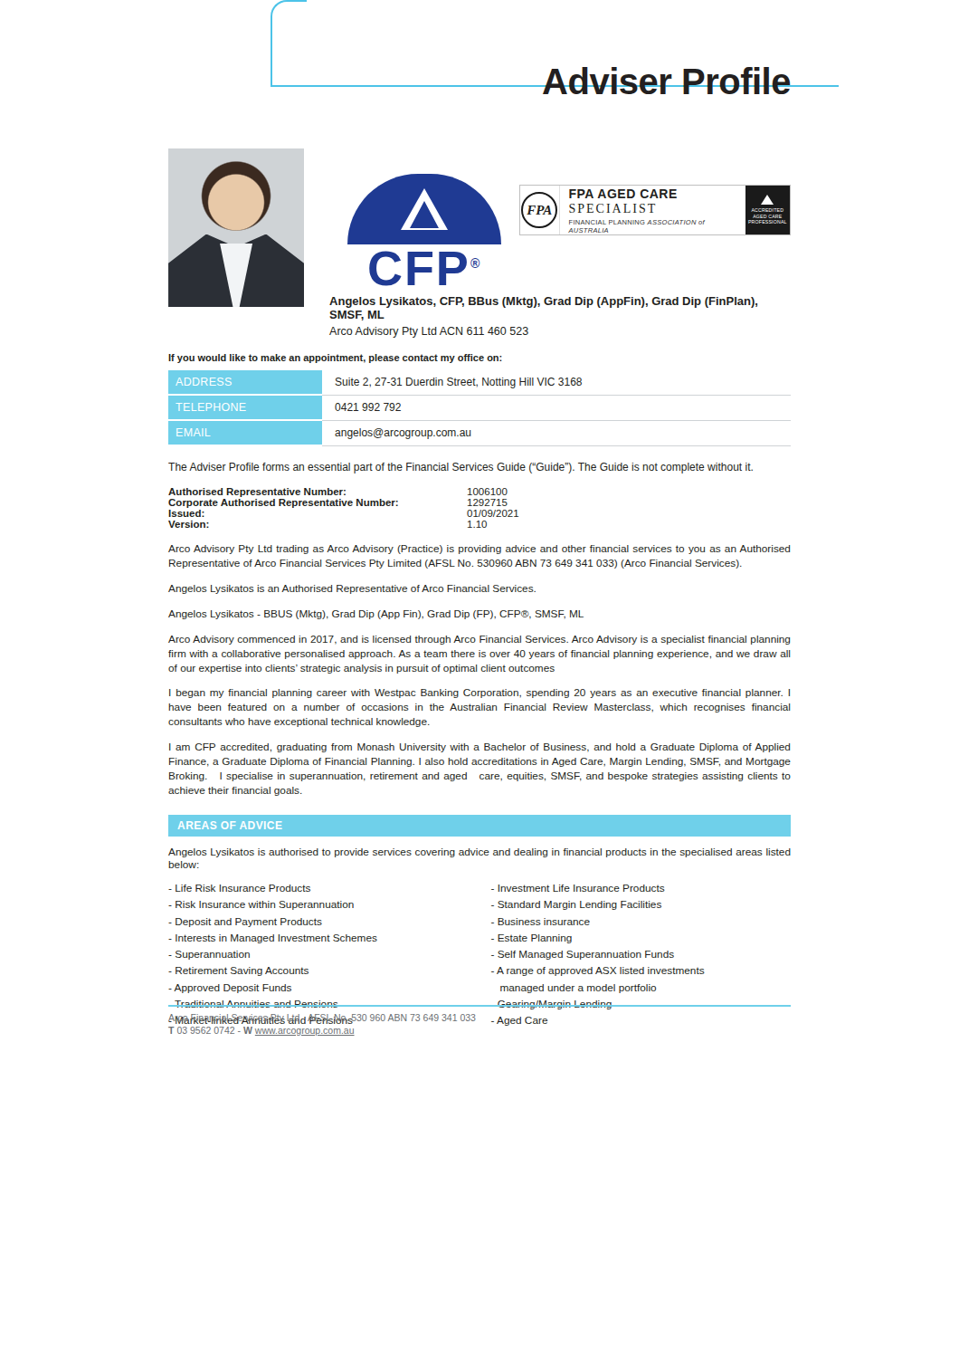Adviser Profile
CFP®
FPA
FPA AGED CARE SPECIALIST
FINANCIAL PLANNING ASSOCIATION of AUSTRALIA
ACCREDITED
AGED CARE
PROFESSIONAL
Angelos Lysikatos, CFP, BBus (Mktg), Grad Dip (AppFin), Grad Dip (FinPlan), SMSF, ML
Arco Advisory Pty Ltd ACN 611 460 523
If you would like to make an appointment, please contact my office on:
| ADDRESS | Suite 2, 27-31 Duerdin Street, Notting Hill VIC 3168 |
| TELEPHONE | 0421 992 792 |
| EMAIL | angelos@arcogroup.com.au |
The Adviser Profile forms an essential part of the Financial Services Guide (“Guide”). The Guide is not complete without it.
Authorised Representative Number: 1006100
Corporate Authorised Representative Number: 1292715
Issued: 01/09/2021
Version: 1.10
Arco Advisory Pty Ltd trading as Arco Advisory (Practice) is providing advice and other financial services to you as an Authorised Representative of Arco Financial Services Pty Limited (AFSL No. 530960 ABN 73 649 341 033) (Arco Financial Services).
Angelos Lysikatos is an Authorised Representative of Arco Financial Services.
Angelos Lysikatos - BBUS (Mktg), Grad Dip (App Fin), Grad Dip (FP), CFP®, SMSF, ML
Arco Advisory commenced in 2017, and is licensed through Arco Financial Services. Arco Advisory is a specialist financial planning firm with a collaborative personalised approach. As a team there is over 40 years of financial planning experience, and we draw all of our expertise into clients’ strategic analysis in pursuit of optimal client outcomes
I began my financial planning career with Westpac Banking Corporation, spending 20 years as an executive financial planner. I have been featured on a number of occasions in the Australian Financial Review Masterclass, which recognises financial consultants who have exceptional technical knowledge.
I am CFP accredited, graduating from Monash University with a Bachelor of Business, and hold a Graduate Diploma of Applied Finance, a Graduate Diploma of Financial Planning. I also hold accreditations in Aged Care, Margin Lending, SMSF, and Mortgage Broking. I specialise in superannuation, retirement and aged care, equities, SMSF, and bespoke strategies assisting clients to achieve their financial goals.
AREAS OF ADVICE
Angelos Lysikatos is authorised to provide services covering advice and dealing in financial products in the specialised areas listed below:
- Life Risk Insurance Products
- Risk Insurance within Superannuation
- Deposit and Payment Products
- Interests in Managed Investment Schemes
- Superannuation
- Retirement Saving Accounts
- Approved Deposit Funds
- Traditional Annuities and Pensions
- Market-linked Annuities and Pensions
- Investment Life Insurance Products
- Standard Margin Lending Facilities
- Business insurance
- Estate Planning
- Self Managed Superannuation Funds
- A range of approved ASX listed investments
managed under a model portfolio
- Gearing/Margin Lending
- Aged Care
Arco Financial Services Pty Ltd - AFSL No. 530 960 ABN 73 649 341 033
T 03 9562 0742 - W www.arcogroup.com.au